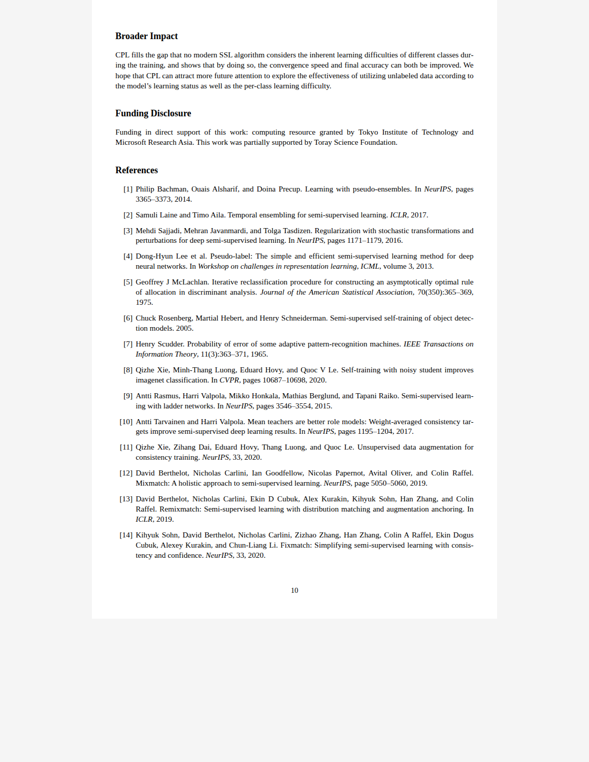Broader Impact
CPL fills the gap that no modern SSL algorithm considers the inherent learning difficulties of different classes during the training, and shows that by doing so, the convergence speed and final accuracy can both be improved. We hope that CPL can attract more future attention to explore the effectiveness of utilizing unlabeled data according to the model’s learning status as well as the per-class learning difficulty.
Funding Disclosure
Funding in direct support of this work: computing resource granted by Tokyo Institute of Technology and Microsoft Research Asia. This work was partially supported by Toray Science Foundation.
References
Philip Bachman, Ouais Alsharif, and Doina Precup. Learning with pseudo-ensembles. In NeurIPS, pages 3365–3373, 2014.
Samuli Laine and Timo Aila. Temporal ensembling for semi-supervised learning. ICLR, 2017.
Mehdi Sajjadi, Mehran Javanmardi, and Tolga Tasdizen. Regularization with stochastic transformations and perturbations for deep semi-supervised learning. In NeurIPS, pages 1171–1179, 2016.
Dong-Hyun Lee et al. Pseudo-label: The simple and efficient semi-supervised learning method for deep neural networks. In Workshop on challenges in representation learning, ICML, volume 3, 2013.
Geoffrey J McLachlan. Iterative reclassification procedure for constructing an asymptotically optimal rule of allocation in discriminant analysis. Journal of the American Statistical Association, 70(350):365–369, 1975.
Chuck Rosenberg, Martial Hebert, and Henry Schneiderman. Semi-supervised self-training of object detection models. 2005.
Henry Scudder. Probability of error of some adaptive pattern-recognition machines. IEEE Transactions on Information Theory, 11(3):363–371, 1965.
Qizhe Xie, Minh-Thang Luong, Eduard Hovy, and Quoc V Le. Self-training with noisy student improves imagenet classification. In CVPR, pages 10687–10698, 2020.
Antti Rasmus, Harri Valpola, Mikko Honkala, Mathias Berglund, and Tapani Raiko. Semi-supervised learning with ladder networks. In NeurIPS, pages 3546–3554, 2015.
Antti Tarvainen and Harri Valpola. Mean teachers are better role models: Weight-averaged consistency targets improve semi-supervised deep learning results. In NeurIPS, pages 1195–1204, 2017.
Qizhe Xie, Zihang Dai, Eduard Hovy, Thang Luong, and Quoc Le. Unsupervised data augmentation for consistency training. NeurIPS, 33, 2020.
David Berthelot, Nicholas Carlini, Ian Goodfellow, Nicolas Papernot, Avital Oliver, and Colin Raffel. Mixmatch: A holistic approach to semi-supervised learning. NeurIPS, page 5050–5060, 2019.
David Berthelot, Nicholas Carlini, Ekin D Cubuk, Alex Kurakin, Kihyuk Sohn, Han Zhang, and Colin Raffel. Remixmatch: Semi-supervised learning with distribution matching and augmentation anchoring. In ICLR, 2019.
Kihyuk Sohn, David Berthelot, Nicholas Carlini, Zizhao Zhang, Han Zhang, Colin A Raffel, Ekin Dogus Cubuk, Alexey Kurakin, and Chun-Liang Li. Fixmatch: Simplifying semi-supervised learning with consistency and confidence. NeurIPS, 33, 2020.
10